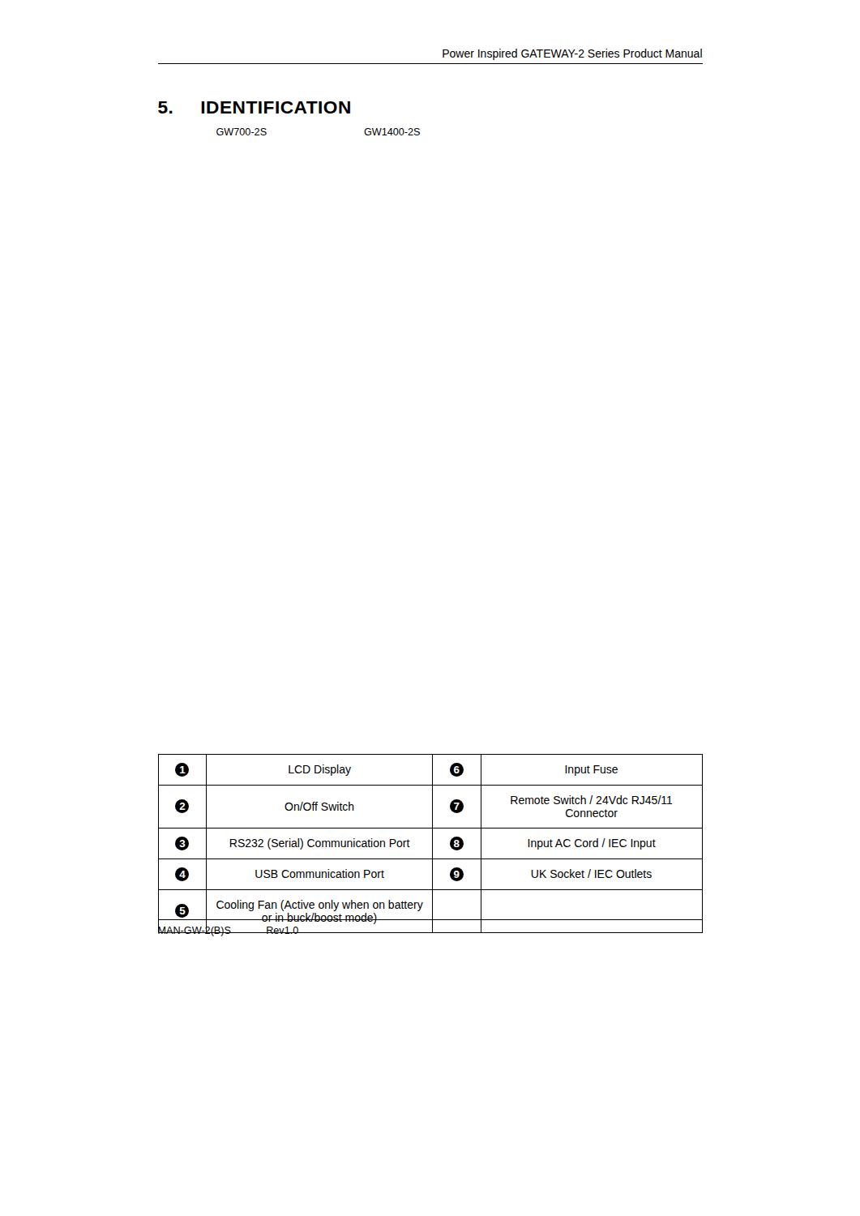Power Inspired GATEWAY-2 Series Product Manual
5. IDENTIFICATION
GW700-2S GW1400-2S
| 1 | LCD Display | 6 | Input Fuse |
| 2 | On/Off Switch | 7 | Remote Switch / 24Vdc RJ45/11 Connector |
| 3 | RS232 (Serial) Communication Port | 8 | Input AC Cord / IEC Input |
| 4 | USB Communication Port | 9 | UK Socket / IEC Outlets |
| 5 | Cooling Fan (Active only when on battery or in buck/boost mode) | | |
MAN-GW-2(B)S Rev1.0